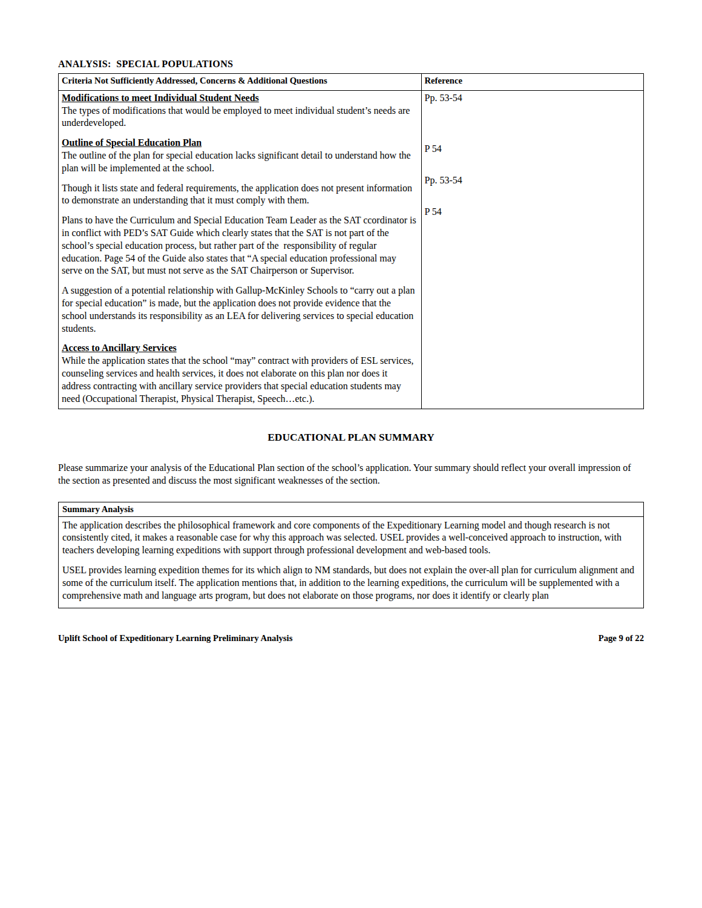ANALYSIS: SPECIAL POPULATIONS
| Criteria Not Sufficiently Addressed, Concerns & Additional Questions | Reference |
| --- | --- |
| Modifications to meet Individual Student Needs The types of modifications that would be employed to meet individual student’s needs are underdeveloped. Outline of Special Education Plan The outline of the plan for special education lacks significant detail to understand how the plan will be implemented at the school. Though it lists state and federal requirements, the application does not present information to demonstrate an understanding that it must comply with them. Plans to have the Curriculum and Special Education Team Leader as the SAT ccordinator is in conflict with PED’s SAT Guide which clearly states that the SAT is not part of the school’s special education process, but rather part of the responsibility of regular education. Page 54 of the Guide also states that “A special education professional may serve on the SAT, but must not serve as the SAT Chairperson or Supervisor. A suggestion of a potential relationship with Gallup-McKinley Schools to “carry out a plan for special education” is made, but the application does not provide evidence that the school understands its responsibility as an LEA for delivering services to special education students. Access to Ancillary Services While the application states that the school “may” contract with providers of ESL services, counseling services and health services, it does not elaborate on this plan nor does it address contracting with ancillary service providers that special education students may need (Occupational Therapist, Physical Therapist, Speech…etc.). | Pp. 53-54 P 54 Pp. 53-54 P 54 |
EDUCATIONAL PLAN SUMMARY
Please summarize your analysis of the Educational Plan section of the school’s application. Your summary should reflect your overall impression of the section as presented and discuss the most significant weaknesses of the section.
| Summary Analysis |
| --- |
| The application describes the philosophical framework and core components of the Expeditionary Learning model and though research is not consistently cited, it makes a reasonable case for why this approach was selected. USEL provides a well-conceived approach to instruction, with teachers developing learning expeditions with support through professional development and web-based tools. USEL provides learning expedition themes for its which align to NM standards, but does not explain the over-all plan for curriculum alignment and some of the curriculum itself. The application mentions that, in addition to the learning expeditions, the curriculum will be supplemented with a comprehensive math and language arts program, but does not elaborate on those programs, nor does it identify or clearly plan |
Uplift School of Expeditionary Learning Preliminary Analysis Page 9 of 22